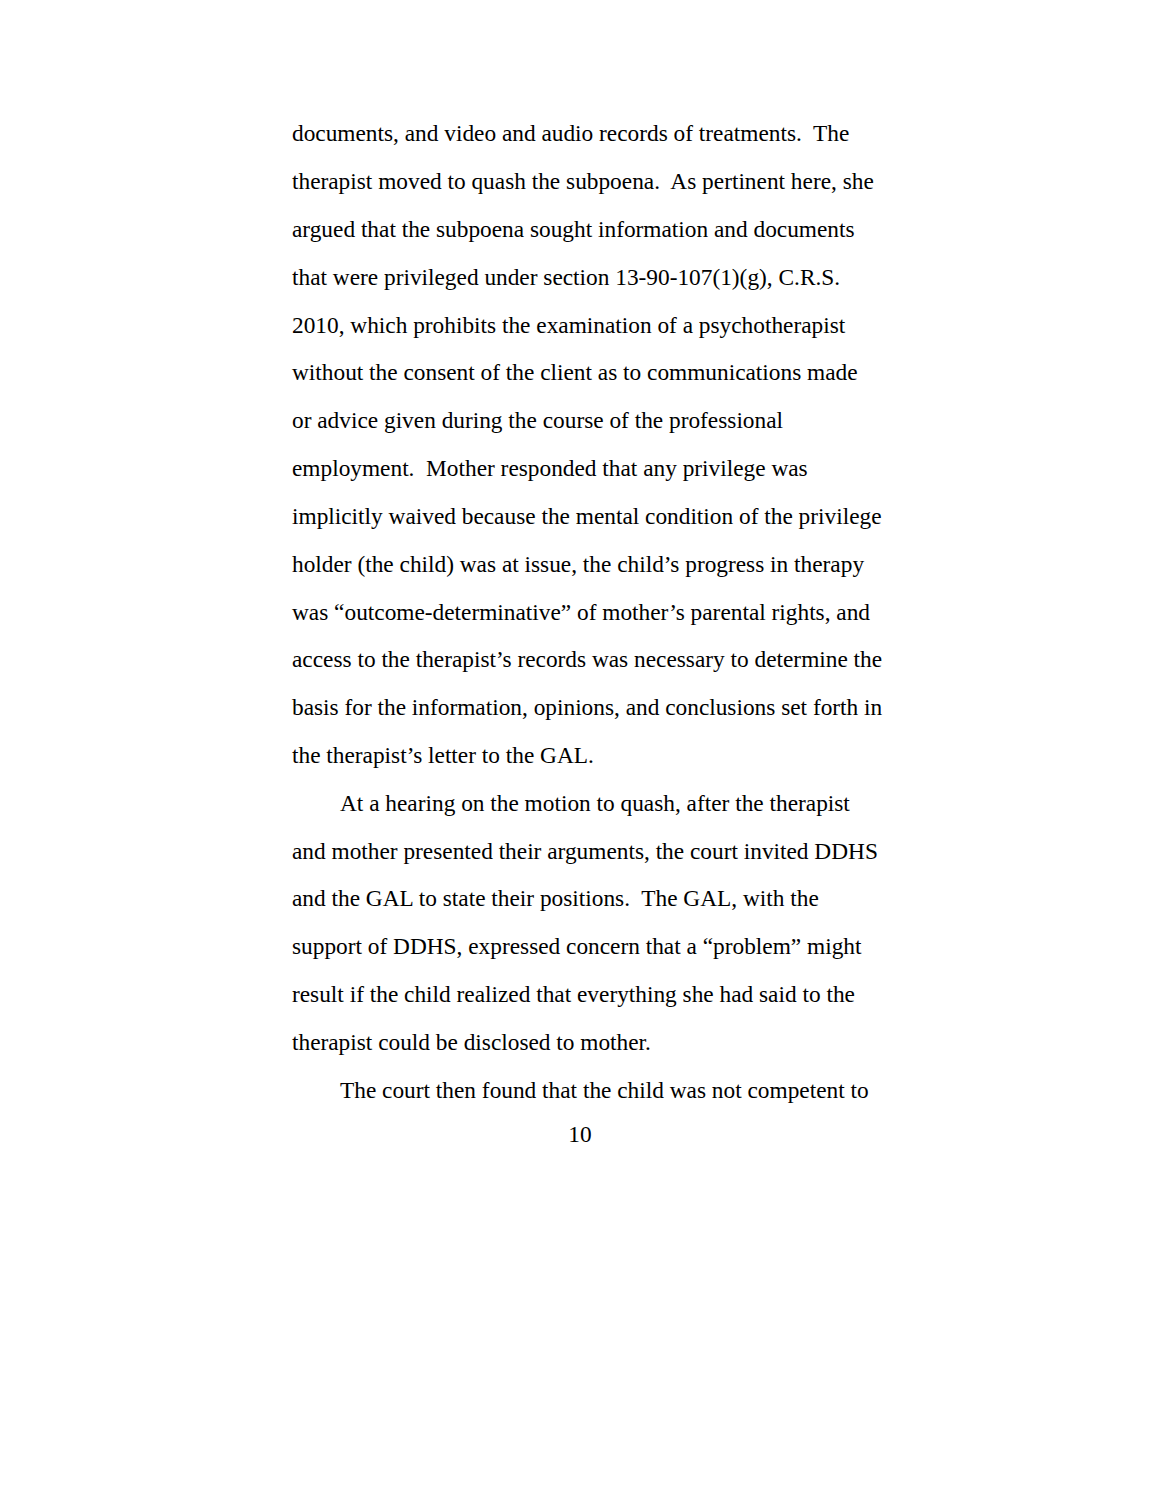documents, and video and audio records of treatments. The therapist moved to quash the subpoena. As pertinent here, she argued that the subpoena sought information and documents that were privileged under section 13-90-107(1)(g), C.R.S. 2010, which prohibits the examination of a psychotherapist without the consent of the client as to communications made or advice given during the course of the professional employment. Mother responded that any privilege was implicitly waived because the mental condition of the privilege holder (the child) was at issue, the child’s progress in therapy was “outcome-determinative” of mother’s parental rights, and access to the therapist’s records was necessary to determine the basis for the information, opinions, and conclusions set forth in the therapist’s letter to the GAL.
At a hearing on the motion to quash, after the therapist and mother presented their arguments, the court invited DDHS and the GAL to state their positions. The GAL, with the support of DDHS, expressed concern that a “problem” might result if the child realized that everything she had said to the therapist could be disclosed to mother.
The court then found that the child was not competent to
10